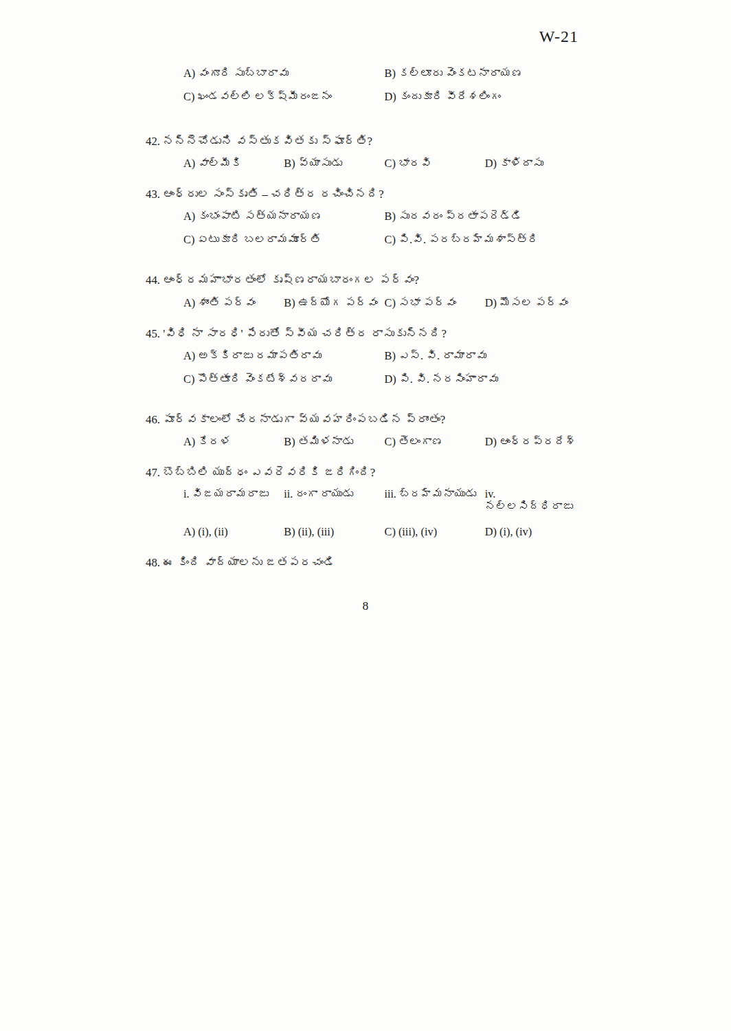W-21
A) వంగూరి సుబ్బారావు
B) కల్లూరు వెంకటనారాయణ
C) ఖండవల్లి లక్ష్మీరంజనం
D) కందుకూరి వీరేశలింగం
42. నన్నెచోడుని వస్తుకవితకు స్ఫూర్తి?
A) వాల్మీకి
B) వ్యాసుడు
C) భారవి
D) కాళిదాసు
43. ఆంధ్రుల సంస్కృతి – చరిత్ర రచించినది?
A) కంభంపాటి సత్యనారాయణ
B) సురవరం ప్రతాపరెడ్డి
C) ఏటుకూరి బలరామమూర్తి
C) పి.వి. పరబ్రహ్మశాస్త్రి
44. ఆంధ్రమహాభారతంలో కృష్ణరాయబారంగల పర్వం?
A) శాంతి పర్వం
B) ఉద్యోగ పర్వం
C) సభా పర్వం
D) మౌసల పర్వం
45. 'విధి నా సారధి' పేరుతో స్వీయ చరిత్ర రాసుకున్నది?
A) అక్కిరాజు రమాపతిరావు
B) ఎస్. వి. రామారావు
C) పొత్తూరి వెంకటేశ్వరరావు
D) పి. వి. నరసింహారావు
46. పూర్వకాలంలో చేరనాడుగా వ్యవహరింపబడిన ప్రాంతం?
A) కేరళ
B) తమిళనాడు
C) తెలంగాణ
D) ఆంధ్రప్రదేశ్
47. బొబ్బిలి యుద్ధం ఎవరెవరికి జరిగింది?
i. విజయరామరాజు
ii. రంగా రాయుడు
iii. బ్రహ్మనాయుడు
iv. నల్లసిద్ధిరాజు
A) (i), (ii)
B) (ii), (iii)
C) (iii), (iv)
D) (i), (iv)
48. ఈ కింది వాద్యాలను జతపరచండి
8